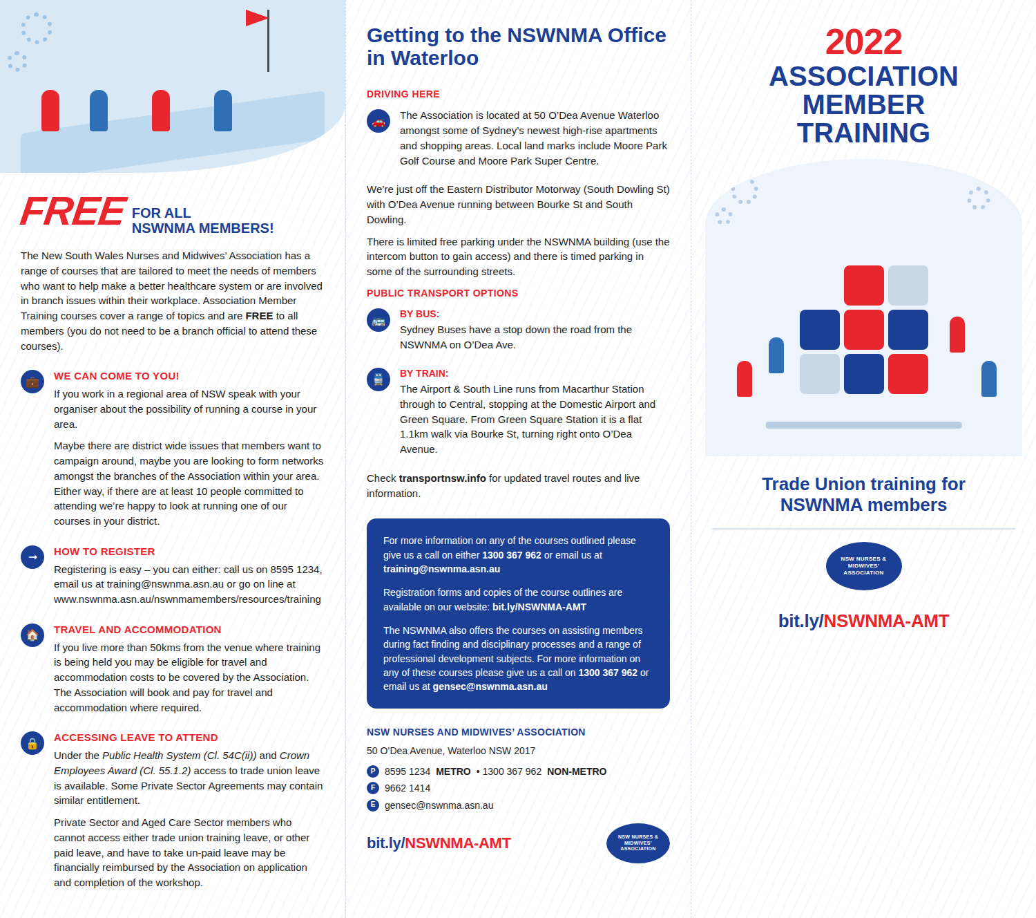FREE FOR ALL
NSWNMA MEMBERS!
The New South Wales Nurses and Midwives’ Association has a range of courses that are tailored to meet the needs of members who want to help make a better healthcare system or are involved in branch issues within their workplace. Association Member Training courses cover a range of topics and are FREE to all members (you do not need to be a branch official to attend these courses).
💼
We can come to you!
If you work in a regional area of NSW speak with your organiser about the possibility of running a course in your area.
Maybe there are district wide issues that members want to campaign around, maybe you are looking to form networks amongst the branches of the Association within your area. Either way, if there are at least 10 people committed to attending we’re happy to look at running one of our courses in your district.
➞
How to register
Registering is easy – you can either: call us on 8595 1234, email us at training@nswnma.asn.au or go on line at www.nswnma.asn.au/nswnmamembers/resources/training
🏠
Travel and accommodation
If you live more than 50kms from the venue where training is being held you may be eligible for travel and accommodation costs to be covered by the Association. The Association will book and pay for travel and accommodation where required.
🔒
Accessing leave to attend
Under the Public Health System (Cl. 54C(ii)) and Crown Employees Award (Cl. 55.1.2) access to trade union leave is available. Some Private Sector Agreements may contain similar entitlement.
Private Sector and Aged Care Sector members who cannot access either trade union training leave, or other paid leave, and have to take un-paid leave may be financially reimbursed by the Association on application and completion of the workshop.
Getting to the NSWNMA Office in Waterloo
Driving here
🚗
The Association is located at 50 O’Dea Avenue Waterloo amongst some of Sydney’s newest high-rise apartments and shopping areas. Local land marks include Moore Park Golf Course and Moore Park Super Centre.
We’re just off the Eastern Distributor Motorway (South Dowling St) with O’Dea Avenue running between Bourke St and South Dowling.
There is limited free parking under the NSWNMA building (use the intercom button to gain access) and there is timed parking in some of the surrounding streets.
Public transport options
🚌
By bus:
Sydney Buses have a stop down the road from the NSWNMA on O’Dea Ave.
🚆
By train:
The Airport & South Line runs from Macarthur Station through to Central, stopping at the Domestic Airport and Green Square. From Green Square Station it is a flat 1.1km walk via Bourke St, turning right onto O’Dea Avenue.
Check transportnsw.info for updated travel routes and live information.
For more information on any of the courses outlined please give us a call on either 1300 367 962 or email us at training@nswnma.asn.au
Registration forms and copies of the course outlines are available on our website: bit.ly/NSWNMA-AMT
The NSWNMA also offers the courses on assisting members during fact finding and disciplinary processes and a range of professional development subjects. For more information on any of these courses please give us a call on 1300 367 962 or email us at gensec@nswnma.asn.au
NSW Nurses and Midwives’ Association
50 O’Dea Avenue, Waterloo NSW 2017
P 8595 1234 METRO • 1300 367 962 NON-METRO
F 9662 1414
E gensec@nswnma.asn.au
bit.ly/NSWNMA-AMT NSW Nurses & Midwives’ Association
2022
Association
Member
Training
Trade Union training for
NSWNMA members
NSW Nurses & Midwives’ Association
bit.ly/NSWNMA-AMT